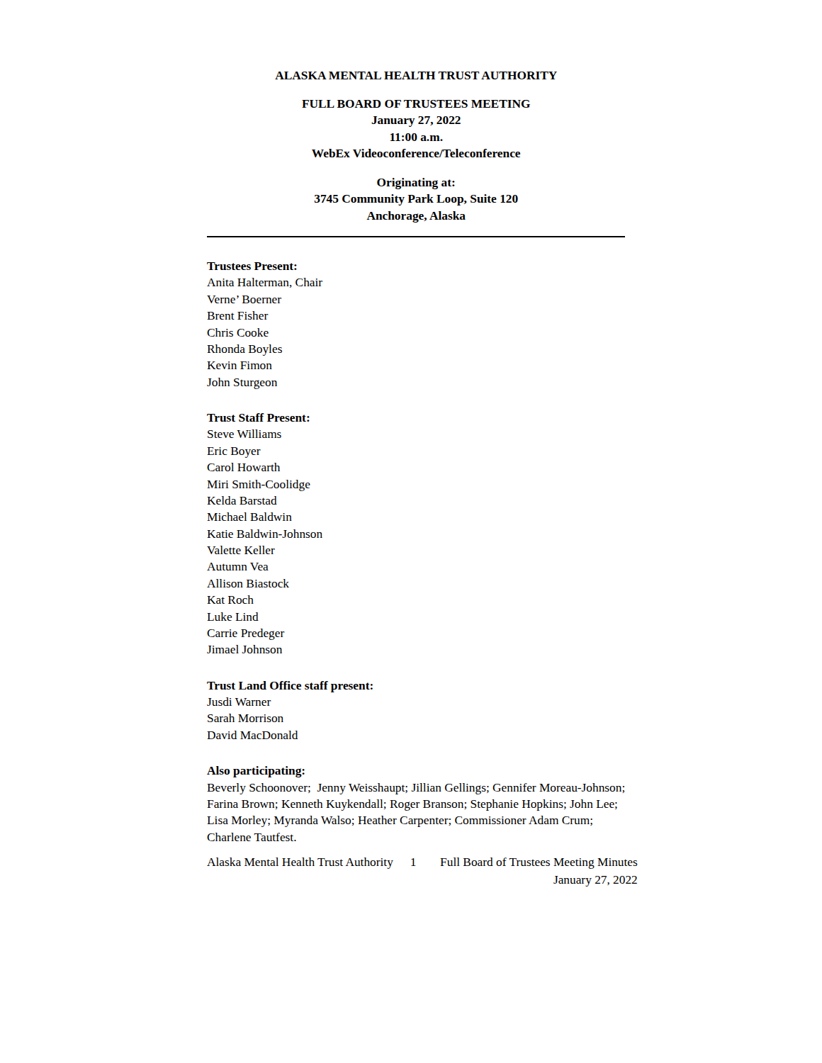ALASKA MENTAL HEALTH TRUST AUTHORITY
FULL BOARD OF TRUSTEES MEETING
January 27, 2022
11:00 a.m.
WebEx Videoconference/Teleconference
Originating at:
3745 Community Park Loop, Suite 120
Anchorage, Alaska
Trustees Present:
Anita Halterman, Chair
Verne’ Boerner
Brent Fisher
Chris Cooke
Rhonda Boyles
Kevin Fimon
John Sturgeon
Trust Staff Present:
Steve Williams
Eric Boyer
Carol Howarth
Miri Smith-Coolidge
Kelda Barstad
Michael Baldwin
Katie Baldwin-Johnson
Valette Keller
Autumn Vea
Allison Biastock
Kat Roch
Luke Lind
Carrie Predeger
Jimael Johnson
Trust Land Office staff present:
Jusdi Warner
Sarah Morrison
David MacDonald
Also participating:
Beverly Schoonover; Jenny Weisshaupt; Jillian Gellings; Gennifer Moreau-Johnson; Farina Brown; Kenneth Kuykendall; Roger Branson; Stephanie Hopkins; John Lee; Lisa Morley; Myranda Walso; Heather Carpenter; Commissioner Adam Crum; Charlene Tautfest.
Alaska Mental Health Trust Authority
1
Full Board of Trustees Meeting Minutes
January 27, 2022